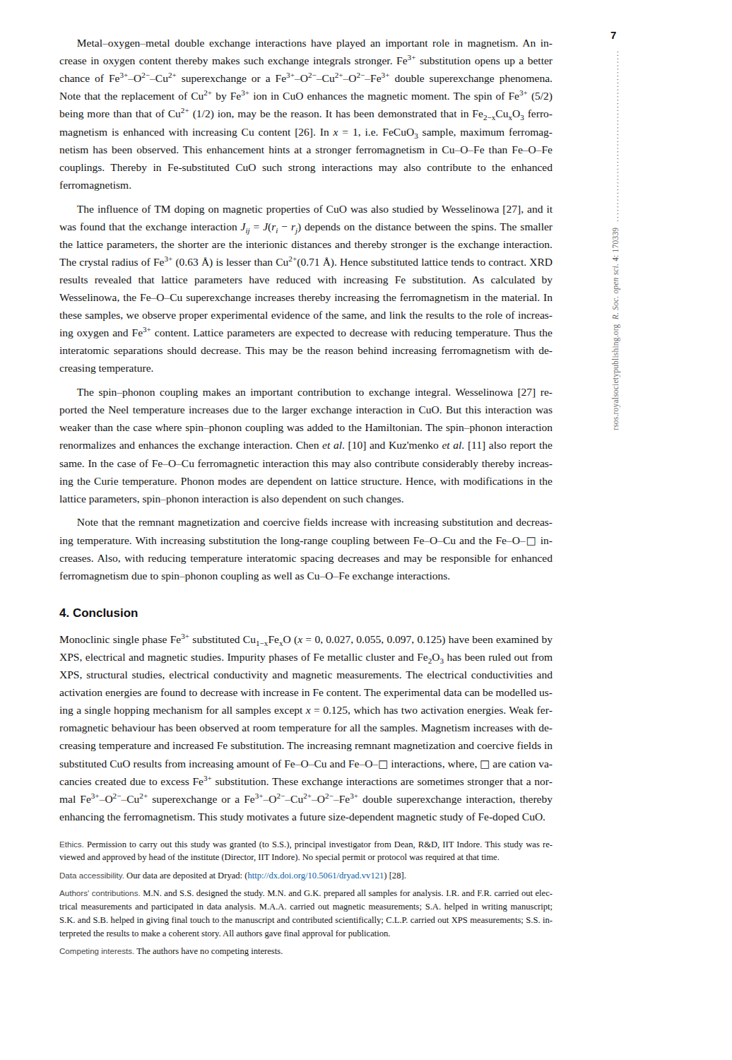7
rsos.royalsocietypublishing.org R. Soc. open sci. 4: 170339 ..................................................
Metal–oxygen–metal double exchange interactions have played an important role in magnetism. An increase in oxygen content thereby makes such exchange integrals stronger. Fe3+ substitution opens up a better chance of Fe3+–O2−–Cu2+ superexchange or a Fe3+–O2−–Cu2+–O2−–Fe3+ double superexchange phenomena. Note that the replacement of Cu2+ by Fe3+ ion in CuO enhances the magnetic moment. The spin of Fe3+ (5/2) being more than that of Cu2+ (1/2) ion, may be the reason. It has been demonstrated that in Fe2−xCuxO3 ferromagnetism is enhanced with increasing Cu content [26]. In x = 1, i.e. FeCuO3 sample, maximum ferromagnetism has been observed. This enhancement hints at a stronger ferromagnetism in Cu–O–Fe than Fe–O–Fe couplings. Thereby in Fe-substituted CuO such strong interactions may also contribute to the enhanced ferromagnetism.
The influence of TM doping on magnetic properties of CuO was also studied by Wesselinowa [27], and it was found that the exchange interaction Jij = J(ri − rj) depends on the distance between the spins. The smaller the lattice parameters, the shorter are the interionic distances and thereby stronger is the exchange interaction. The crystal radius of Fe3+ (0.63 Å) is lesser than Cu2+(0.71 Å). Hence substituted lattice tends to contract. XRD results revealed that lattice parameters have reduced with increasing Fe substitution. As calculated by Wesselinowa, the Fe–O–Cu superexchange increases thereby increasing the ferromagnetism in the material. In these samples, we observe proper experimental evidence of the same, and link the results to the role of increasing oxygen and Fe3+ content. Lattice parameters are expected to decrease with reducing temperature. Thus the interatomic separations should decrease. This may be the reason behind increasing ferromagnetism with decreasing temperature.
The spin–phonon coupling makes an important contribution to exchange integral. Wesselinowa [27] reported the Neel temperature increases due to the larger exchange interaction in CuO. But this interaction was weaker than the case where spin–phonon coupling was added to the Hamiltonian. The spin–phonon interaction renormalizes and enhances the exchange interaction. Chen et al. [10] and Kuz'menko et al. [11] also report the same. In the case of Fe–O–Cu ferromagnetic interaction this may also contribute considerably thereby increasing the Curie temperature. Phonon modes are dependent on lattice structure. Hence, with modifications in the lattice parameters, spin–phonon interaction is also dependent on such changes.
Note that the remnant magnetization and coercive fields increase with increasing substitution and decreasing temperature. With increasing substitution the long-range coupling between Fe–O–Cu and the Fe–O–□ increases. Also, with reducing temperature interatomic spacing decreases and may be responsible for enhanced ferromagnetism due to spin–phonon coupling as well as Cu–O–Fe exchange interactions.
4. Conclusion
Monoclinic single phase Fe3+ substituted Cu1−xFexO (x = 0, 0.027, 0.055, 0.097, 0.125) have been examined by XPS, electrical and magnetic studies. Impurity phases of Fe metallic cluster and Fe2O3 has been ruled out from XPS, structural studies, electrical conductivity and magnetic measurements. The electrical conductivities and activation energies are found to decrease with increase in Fe content. The experimental data can be modelled using a single hopping mechanism for all samples except x = 0.125, which has two activation energies. Weak ferromagnetic behaviour has been observed at room temperature for all the samples. Magnetism increases with decreasing temperature and increased Fe substitution. The increasing remnant magnetization and coercive fields in substituted CuO results from increasing amount of Fe–O–Cu and Fe–O–□ interactions, where, □ are cation vacancies created due to excess Fe3+ substitution. These exchange interactions are sometimes stronger that a normal Fe3+–O2−–Cu2+ superexchange or a Fe3+–O2−–Cu2+–O2−–Fe3+ double superexchange interaction, thereby enhancing the ferromagnetism. This study motivates a future size-dependent magnetic study of Fe-doped CuO.
Ethics. Permission to carry out this study was granted (to S.S.), principal investigator from Dean, R&D, IIT Indore. This study was reviewed and approved by head of the institute (Director, IIT Indore). No special permit or protocol was required at that time.
Data accessibility. Our data are deposited at Dryad: (http://dx.doi.org/10.5061/dryad.vv121) [28].
Authors' contributions. M.N. and S.S. designed the study. M.N. and G.K. prepared all samples for analysis. I.R. and F.R. carried out electrical measurements and participated in data analysis. M.A.A. carried out magnetic measurements; S.A. helped in writing manuscript; S.K. and S.B. helped in giving final touch to the manuscript and contributed scientifically; C.L.P. carried out XPS measurements; S.S. interpreted the results to make a coherent story. All authors gave final approval for publication.
Competing interests. The authors have no competing interests.